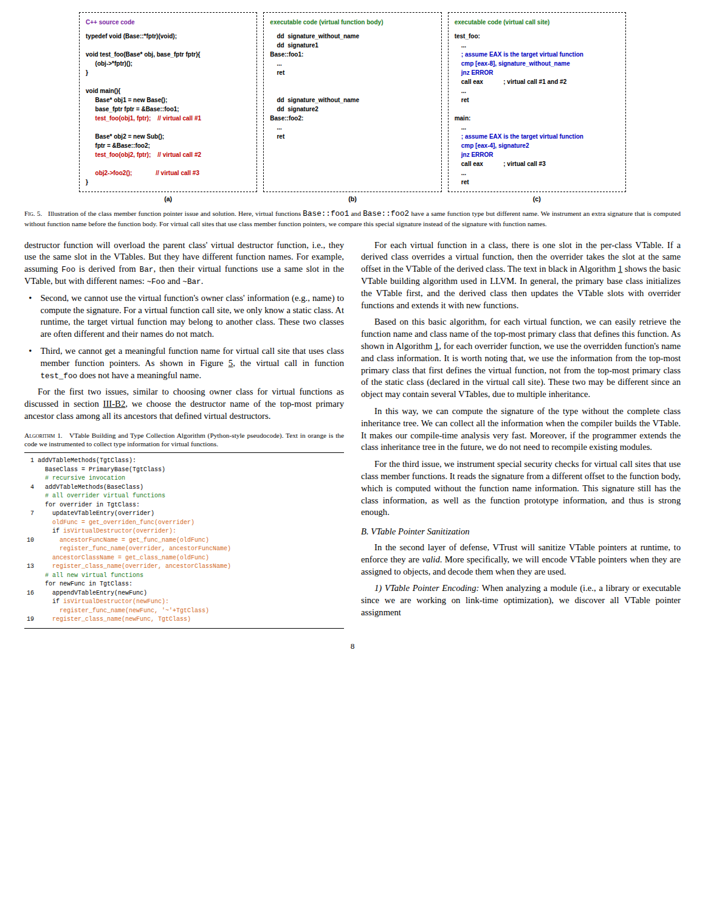C++ source code
typedef void (Base::*fptr)(void); void test_foo(Base* obj, base_fptr fptr){ (obj->*fptr)(); } void main(){ Base* obj1 = new Base(); base_fptr fptr = &Base::foo1; test_foo(obj1, fptr); // virtual call #1 Base* obj2 = new Sub(); fptr = &Base::foo2; test_foo(obj2, fptr); // virtual call #2 obj2->foo2(); // virtual call #3 }
executable code (virtual function body)
dd signature_without_name dd signature1 Base::foo1: ... ret dd signature_without_name dd signature2 Base::foo2: ... ret
executable code (virtual call site)
test_foo: ... ; assume EAX is the target virtual function cmp [eax-8], signature_without_name jnz ERROR call eax ; virtual call #1 and #2 ... ret main: ... ; assume EAX is the target virtual function cmp [eax-4], signature2 jnz ERROR call eax ; virtual call #3 ... ret
(a)
(b)
(c)
Fig. 5. Illustration of the class member function pointer issue and solution. Here, virtual functions Base::foo1 and Base::foo2 have a same function type but different name. We instrument an extra signature that is computed without function name before the function body. For virtual call sites that use class member function pointers, we compare this special signature instead of the signature with function names.
destructor function will overload the parent class' virtual destructor function, i.e., they use the same slot in the VTables. But they have different function names. For example, assuming Foo is derived from Bar, then their virtual functions use a same slot in the VTable, but with different names: ~Foo and ~Bar.
Second, we cannot use the virtual function's owner class' information (e.g., name) to compute the signature. For a virtual function call site, we only know a static class. At runtime, the target virtual function may belong to another class. These two classes are often different and their names do not match.
Third, we cannot get a meaningful function name for virtual call site that uses class member function pointers. As shown in Figure 5, the virtual call in function test_foo does not have a meaningful name.
For the first two issues, similar to choosing owner class for virtual functions as discussed in section III-B2, we choose the destructor name of the top-most primary ancestor class among all its ancestors that defined virtual destructors.
Algorithm 1. VTable Building and Type Collection Algorithm (Python-style pseudocode). Text in orange is the code we instrumented to collect type information for virtual functions.
1addVTableMethods(TgtClass): BaseClass = PrimaryBase(TgtClass) # recursive invocation 4 addVTableMethods(BaseClass) # all overrider virtual functions for overrider in TgtClass: 7 updateVTableEntry(overrider) oldFunc = get_overriden_func(overrider) if isVirtualDestructor(overrider): 10 ancestorFuncName = get_func_name(oldFunc) register_func_name(overrider, ancestorFuncName) ancestorClassName = get_class_name(oldFunc) 13 register_class_name(overrider, ancestorClassName) # all new virtual functions for newFunc in TgtClass: 16 appendVTableEntry(newFunc) if isVirtualDestructor(newFunc): register_func_name(newFunc, '~'+TgtClass) 19 register_class_name(newFunc, TgtClass)
For each virtual function in a class, there is one slot in the per-class VTable. If a derived class overrides a virtual function, then the overrider takes the slot at the same offset in the VTable of the derived class. The text in black in Algorithm 1 shows the basic VTable building algorithm used in LLVM. In general, the primary base class initializes the VTable first, and the derived class then updates the VTable slots with overrider functions and extends it with new functions.
Based on this basic algorithm, for each virtual function, we can easily retrieve the function name and class name of the top-most primary class that defines this function. As shown in Algorithm 1, for each overrider function, we use the overridden function's name and class information. It is worth noting that, we use the information from the top-most primary class that first defines the virtual function, not from the top-most primary class of the static class (declared in the virtual call site). These two may be different since an object may contain several VTables, due to multiple inheritance.
In this way, we can compute the signature of the type without the complete class inheritance tree. We can collect all the information when the compiler builds the VTable. It makes our compile-time analysis very fast. Moreover, if the programmer extends the class inheritance tree in the future, we do not need to recompile existing modules.
For the third issue, we instrument special security checks for virtual call sites that use class member functions. It reads the signature from a different offset to the function body, which is computed without the function name information. This signature still has the class information, as well as the function prototype information, and thus is strong enough.
B. VTable Pointer Sanitization
In the second layer of defense, VTrust will sanitize VTable pointers at runtime, to enforce they are valid. More specifically, we will encode VTable pointers when they are assigned to objects, and decode them when they are used.
1) VTable Pointer Encoding: When analyzing a module (i.e., a library or executable since we are working on link-time optimization), we discover all VTable pointer assignment
8